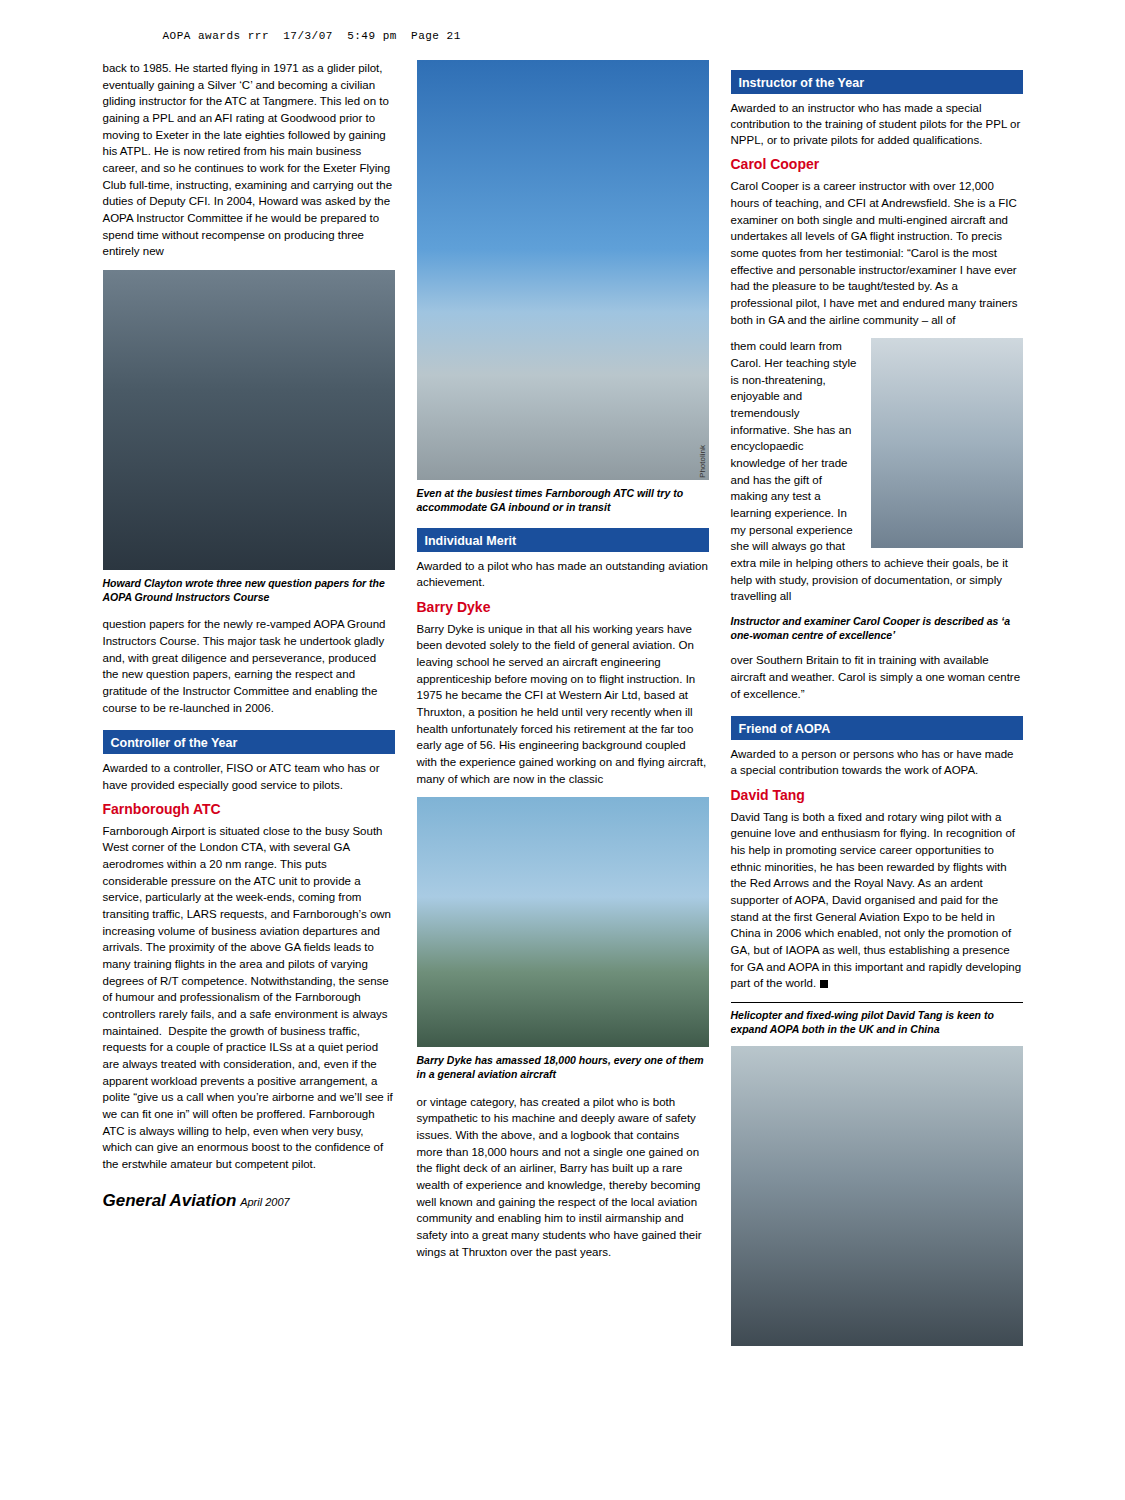AOPA awards rrr 17/3/07 5:49 pm Page 21
back to 1985. He started flying in 1971 as a glider pilot, eventually gaining a Silver ‘C’ and becoming a civilian gliding instructor for the ATC at Tangmere. This led on to gaining a PPL and an AFI rating at Goodwood prior to moving to Exeter in the late eighties followed by gaining his ATPL. He is now retired from his main business career, and so he continues to work for the Exeter Flying Club full-time, instructing, examining and carrying out the duties of Deputy CFI. In 2004, Howard was asked by the AOPA Instructor Committee if he would be prepared to spend time without recompense on producing three entirely new
Howard Clayton wrote three new question papers for the AOPA Ground Instructors Course
question papers for the newly re-vamped AOPA Ground Instructors Course. This major task he undertook gladly and, with great diligence and perseverance, produced the new question papers, earning the respect and gratitude of the Instructor Committee and enabling the course to be re-launched in 2006.
Controller of the Year
Awarded to a controller, FISO or ATC team who has or have provided especially good service to pilots.
Farnborough ATC
Farnborough Airport is situated close to the busy South West corner of the London CTA, with several GA aerodromes within a 20 nm range. This puts considerable pressure on the ATC unit to provide a service, particularly at the week-ends, coming from transiting traffic, LARS requests, and Farnborough’s own increasing volume of business aviation departures and arrivals. The proximity of the above GA fields leads to many training flights in the area and pilots of varying degrees of R/T competence. Notwithstanding, the sense of humour and professionalism of the Farnborough controllers rarely fails, and a safe environment is always maintained. Despite the growth of business traffic, requests for a couple of practice ILSs at a quiet period are always treated with consideration, and, even if the apparent workload prevents a positive arrangement, a polite “give us a call when you’re airborne and we’ll see if we can fit one in” will often be proffered. Farnborough ATC is always willing to help, even when very busy, which can give an enormous boost to the confidence of the erstwhile amateur but competent pilot.
General Aviation April 2007
Photolink
Even at the busiest times Farnborough ATC will try to accommodate GA inbound or in transit
Individual Merit
Awarded to a pilot who has made an outstanding aviation achievement.
Barry Dyke
Barry Dyke is unique in that all his working years have been devoted solely to the field of general aviation. On leaving school he served an aircraft engineering apprenticeship before moving on to flight instruction. In 1975 he became the CFI at Western Air Ltd, based at Thruxton, a position he held until very recently when ill health unfortunately forced his retirement at the far too early age of 56. His engineering background coupled with the experience gained working on and flying aircraft, many of which are now in the classic
Barry Dyke has amassed 18,000 hours, every one of them in a general aviation aircraft
or vintage category, has created a pilot who is both sympathetic to his machine and deeply aware of safety issues. With the above, and a logbook that contains more than 18,000 hours and not a single one gained on the flight deck of an airliner, Barry has built up a rare wealth of experience and knowledge, thereby becoming well known and gaining the respect of the local aviation community and enabling him to instil airmanship and safety into a great many students who have gained their wings at Thruxton over the past years.
Instructor of the Year
Awarded to an instructor who has made a special contribution to the training of student pilots for the PPL or NPPL, or to private pilots for added qualifications.
Carol Cooper
Carol Cooper is a career instructor with over 12,000 hours of teaching, and CFI at Andrewsfield. She is a FIC examiner on both single and multi-engined aircraft and undertakes all levels of GA flight instruction. To precis some quotes from her testimonial: “Carol is the most effective and personable instructor/examiner I have ever had the pleasure to be taught/tested by. As a professional pilot, I have met and endured many trainers both in GA and the airline community – all of
them could learn from Carol. Her teaching style is non-threatening, enjoyable and tremendously informative. She has an encyclopaedic knowledge of her trade and has the gift of making any test a learning experience. In my personal experience she will always go that extra mile in helping others to achieve their goals, be it help with study, provision of documentation, or simply travelling all
Instructor and examiner Carol Cooper is described as ‘a one-woman centre of excellence’
over Southern Britain to fit in training with available aircraft and weather. Carol is simply a one woman centre of excellence.”
Friend of AOPA
Awarded to a person or persons who has or have made a special contribution towards the work of AOPA.
David Tang
David Tang is both a fixed and rotary wing pilot with a genuine love and enthusiasm for flying. In recognition of his help in promoting service career opportunities to ethnic minorities, he has been rewarded by flights with the Red Arrows and the Royal Navy. As an ardent supporter of AOPA, David organised and paid for the stand at the first General Aviation Expo to be held in China in 2006 which enabled, not only the promotion of GA, but of IAOPA as well, thus establishing a presence for GA and AOPA in this important and rapidly developing part of the world.
Helicopter and fixed-wing pilot David Tang is keen to expand AOPA both in the UK and in China